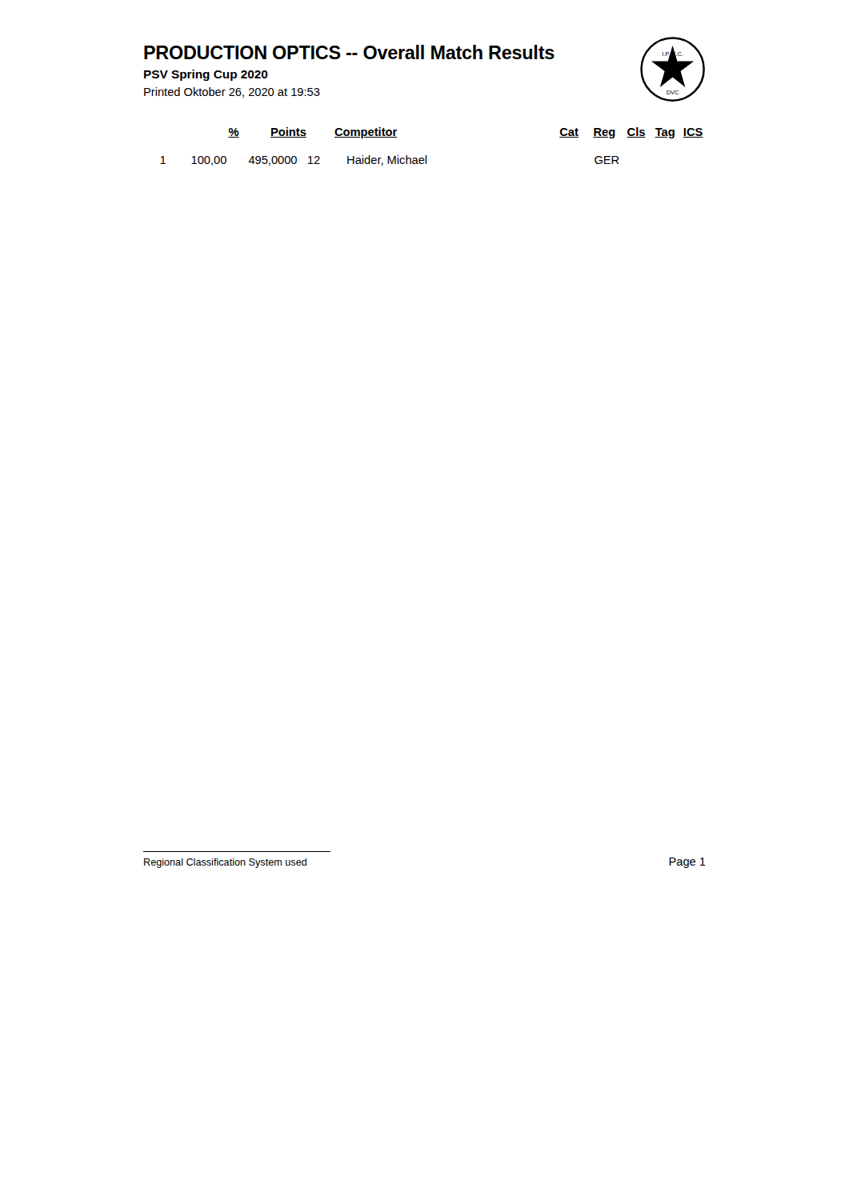IPSC emblem I.P. S.C. DVC
PRODUCTION OPTICS -- Overall Match Results
PSV Spring Cup 2020
Printed Oktober 26, 2020 at 19:53
| | % | Points | | Competitor | Cat | Reg | Cls | Tag | ICS |
| --- | --- | --- | --- | --- | --- | --- | --- | --- | --- |
| 1 | 100,00 | 495,0000 | 12 | Haider, Michael | | GER | | | |
Regional Classification System used Page 1